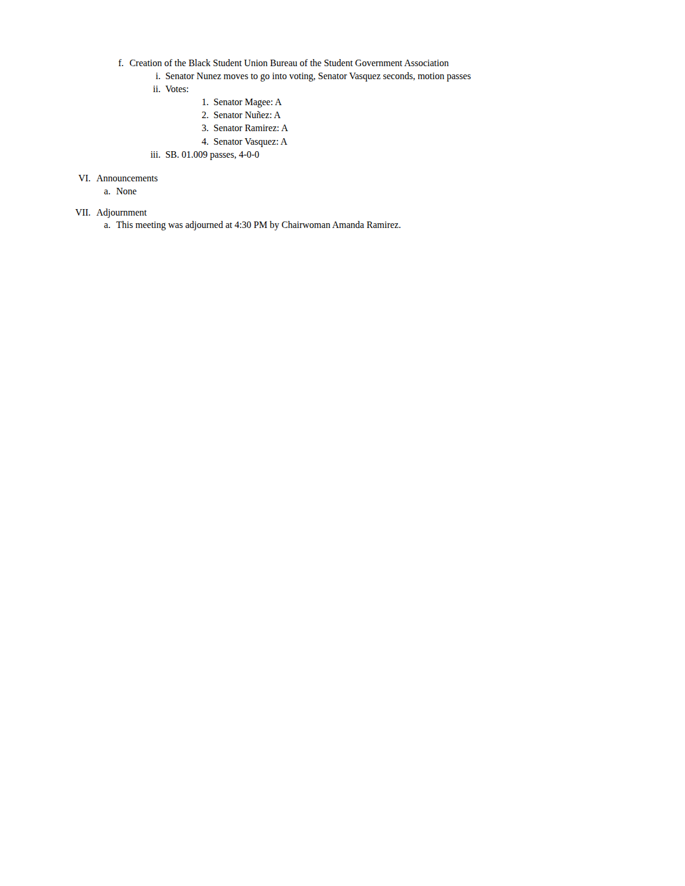f. Creation of the Black Student Union Bureau of the Student Government Association
i. Senator Nunez moves to go into voting, Senator Vasquez seconds, motion passes
ii. Votes:
1. Senator Magee: A
2. Senator Nuñez: A
3. Senator Ramirez: A
4. Senator Vasquez: A
iii. SB. 01.009 passes, 4-0-0
VI. Announcements
a. None
VII. Adjournment
a. This meeting was adjourned at 4:30 PM by Chairwoman Amanda Ramirez.